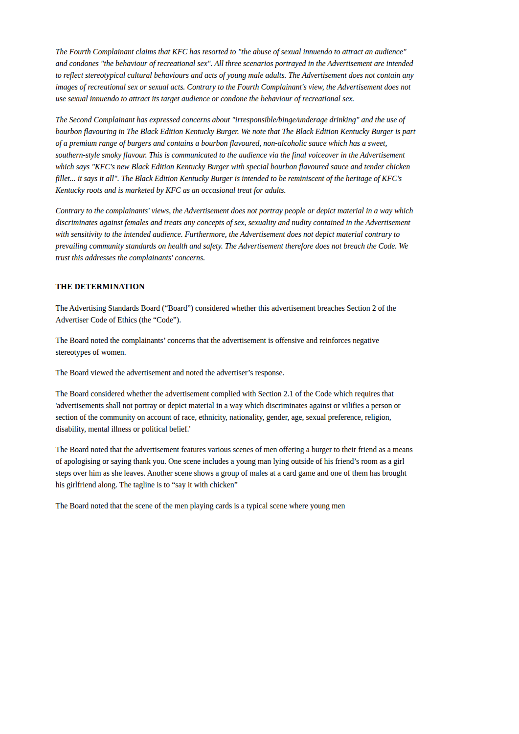The Fourth Complainant claims that KFC has resorted to "the abuse of sexual innuendo to attract an audience" and condones "the behaviour of recreational sex". All three scenarios portrayed in the Advertisement are intended to reflect stereotypical cultural behaviours and acts of young male adults. The Advertisement does not contain any images of recreational sex or sexual acts. Contrary to the Fourth Complainant's view, the Advertisement does not use sexual innuendo to attract its target audience or condone the behaviour of recreational sex.
The Second Complainant has expressed concerns about "irresponsible/binge/underage drinking" and the use of bourbon flavouring in The Black Edition Kentucky Burger. We note that The Black Edition Kentucky Burger is part of a premium range of burgers and contains a bourbon flavoured, non-alcoholic sauce which has a sweet, southern-style smoky flavour. This is communicated to the audience via the final voiceover in the Advertisement which says "KFC's new Black Edition Kentucky Burger with special bourbon flavoured sauce and tender chicken fillet... it says it all". The Black Edition Kentucky Burger is intended to be reminiscent of the heritage of KFC's Kentucky roots and is marketed by KFC as an occasional treat for adults.
Contrary to the complainants' views, the Advertisement does not portray people or depict material in a way which discriminates against females and treats any concepts of sex, sexuality and nudity contained in the Advertisement with sensitivity to the intended audience. Furthermore, the Advertisement does not depict material contrary to prevailing community standards on health and safety. The Advertisement therefore does not breach the Code. We trust this addresses the complainants' concerns.
The Determination
The Advertising Standards Board (“Board”) considered whether this advertisement breaches Section 2 of the Advertiser Code of Ethics (the “Code”).
The Board noted the complainants’ concerns that the advertisement is offensive and reinforces negative stereotypes of women.
The Board viewed the advertisement and noted the advertiser’s response.
The Board considered whether the advertisement complied with Section 2.1 of the Code which requires that 'advertisements shall not portray or depict material in a way which discriminates against or vilifies a person or section of the community on account of race, ethnicity, nationality, gender, age, sexual preference, religion, disability, mental illness or political belief.'
The Board noted that the advertisement features various scenes of men offering a burger to their friend as a means of apologising or saying thank you. One scene includes a young man lying outside of his friend’s room as a girl steps over him as she leaves. Another scene shows a group of males at a card game and one of them has brought his girlfriend along. The tagline is to “say it with chicken”
The Board noted that the scene of the men playing cards is a typical scene where young men